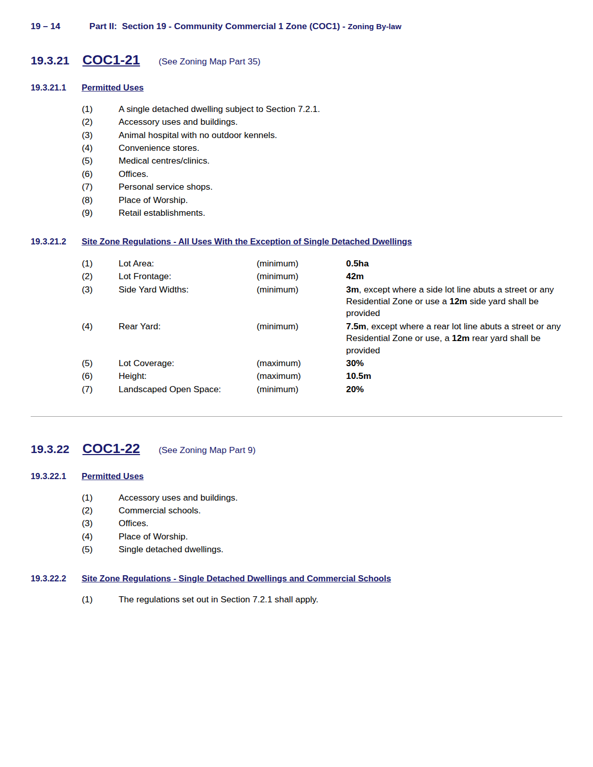19 – 14 Part II: Section 19 - Community Commercial 1 Zone (COC1) - Zoning By-law
19.3.21 COC1-21 (See Zoning Map Part 35)
19.3.21.1 Permitted Uses
(1) A single detached dwelling subject to Section 7.2.1.
(2) Accessory uses and buildings.
(3) Animal hospital with no outdoor kennels.
(4) Convenience stores.
(5) Medical centres/clinics.
(6) Offices.
(7) Personal service shops.
(8) Place of Worship.
(9) Retail establishments.
19.3.21.2 Site Zone Regulations - All Uses With the Exception of Single Detached Dwellings
| (1) | Lot Area: | (minimum) | 0.5ha |
| (2) | Lot Frontage: | (minimum) | 42m |
| (3) | Side Yard Widths: | (minimum) | 3m , except where a side lot line abuts a street or any Residential Zone or use a 12m side yard shall be provided |
| (4) | Rear Yard: | (minimum) | 7.5m , except where a rear lot line abuts a street or any Residential Zone or use, a 12m rear yard shall be provided |
| (5) | Lot Coverage: | (maximum) | 30% |
| (6) | Height: | (maximum) | 10.5m |
| (7) | Landscaped Open Space: | (minimum) | 20% |
19.3.22 COC1-22 (See Zoning Map Part 9)
19.3.22.1 Permitted Uses
(1) Accessory uses and buildings.
(2) Commercial schools.
(3) Offices.
(4) Place of Worship.
(5) Single detached dwellings.
19.3.22.2 Site Zone Regulations - Single Detached Dwellings and Commercial Schools
(1) The regulations set out in Section 7.2.1 shall apply.